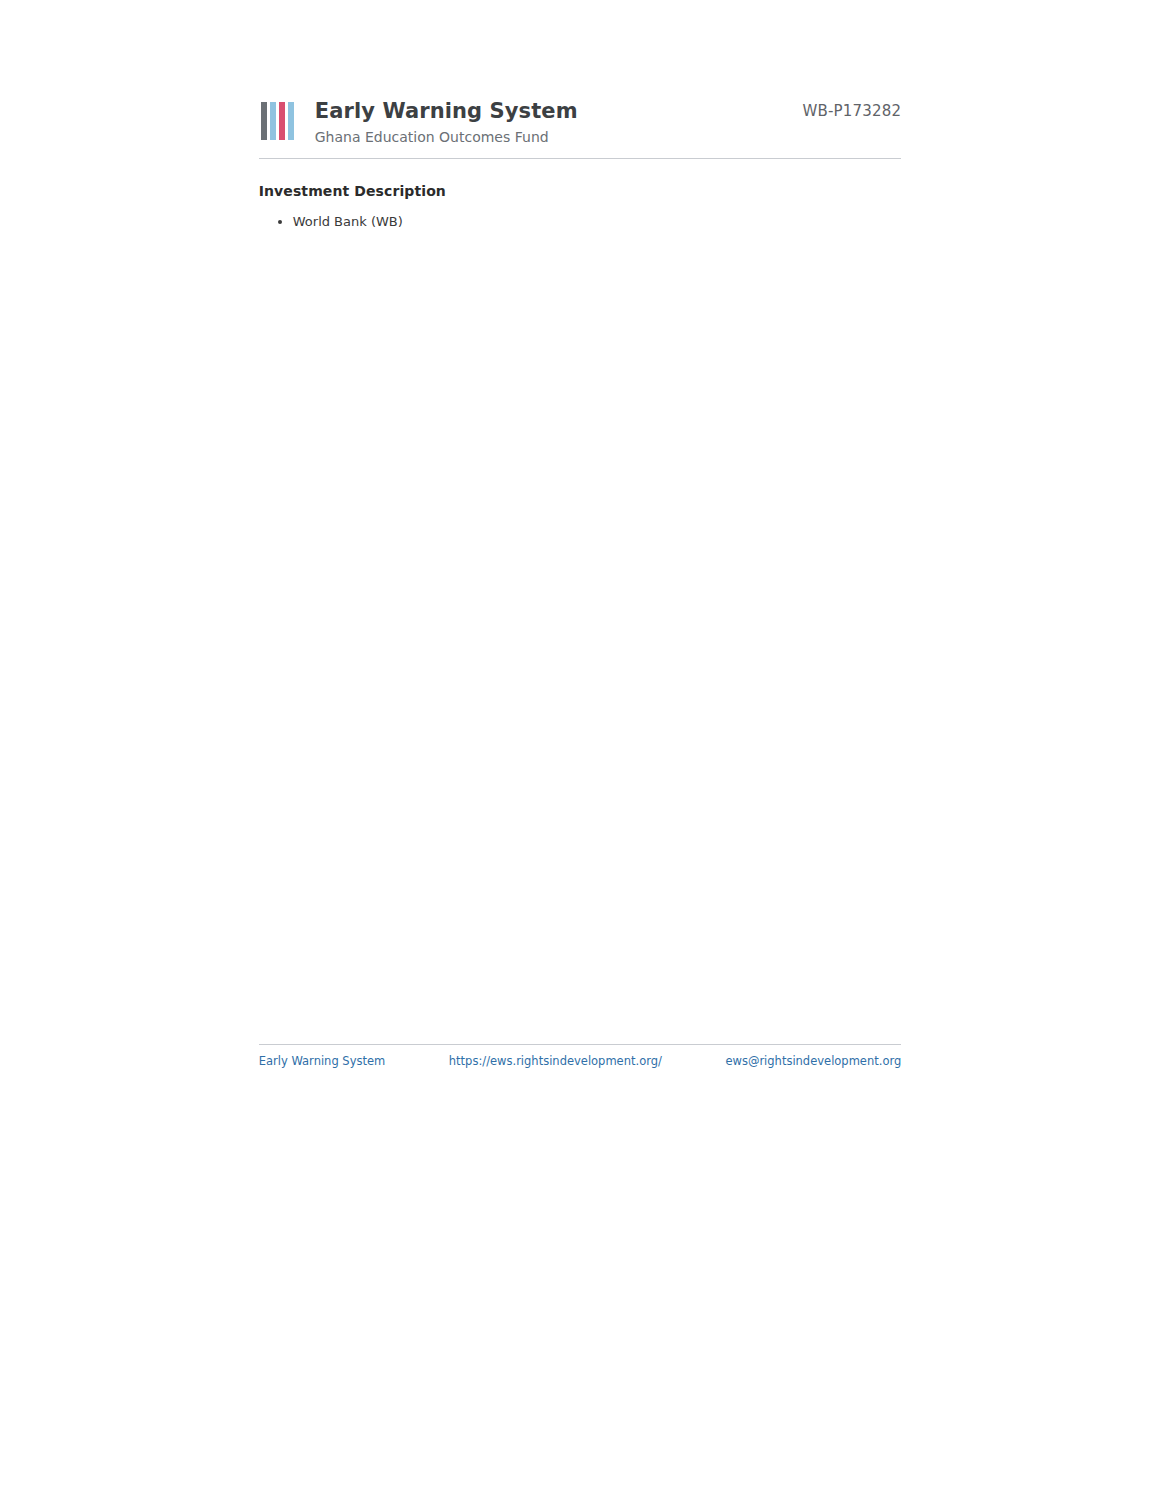Early Warning System
Ghana Education Outcomes Fund
WB-P173282
Investment Description
World Bank (WB)
Early Warning System
https://ews.rightsindevelopment.org/
ews@rightsindevelopment.org